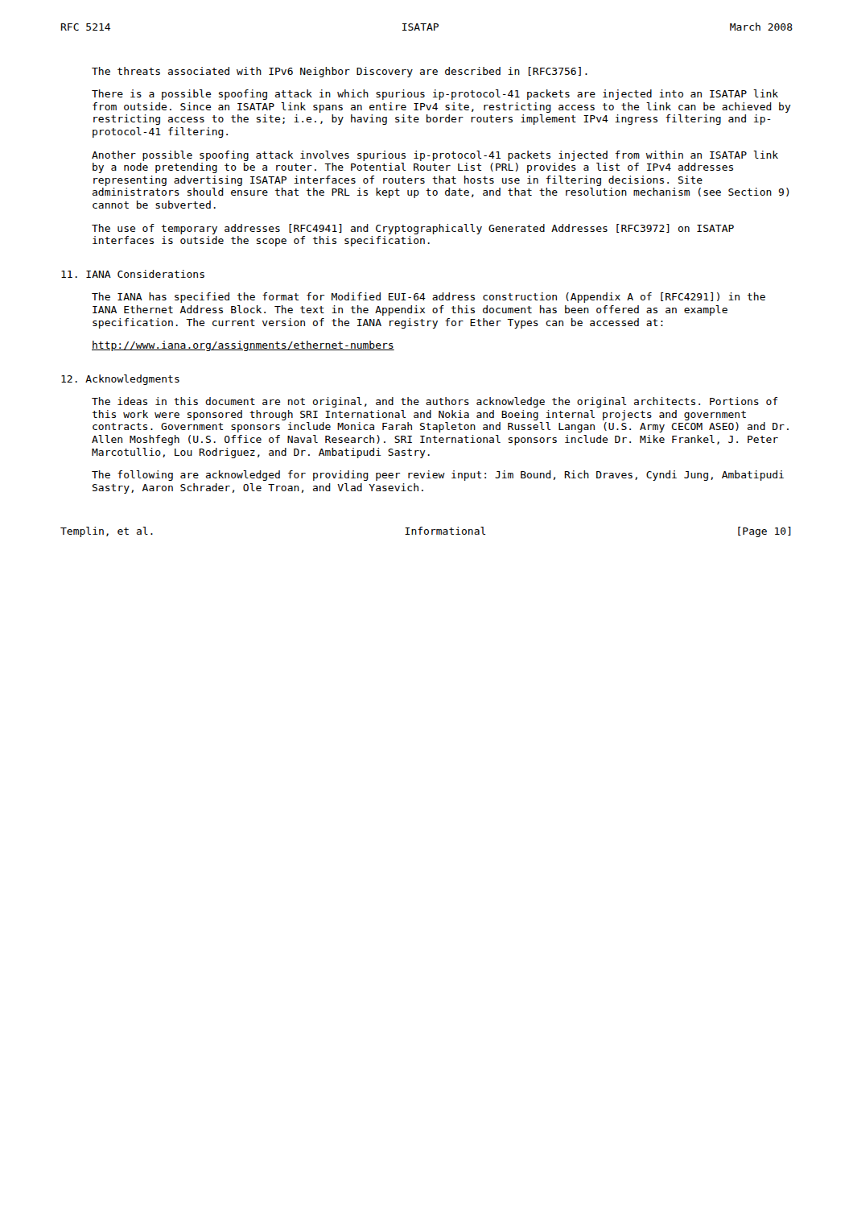RFC 5214 ISATAP March 2008
The threats associated with IPv6 Neighbor Discovery are described in [RFC3756].
There is a possible spoofing attack in which spurious ip-protocol-41 packets are injected into an ISATAP link from outside. Since an ISATAP link spans an entire IPv4 site, restricting access to the link can be achieved by restricting access to the site; i.e., by having site border routers implement IPv4 ingress filtering and ip-protocol-41 filtering.
Another possible spoofing attack involves spurious ip-protocol-41 packets injected from within an ISATAP link by a node pretending to be a router. The Potential Router List (PRL) provides a list of IPv4 addresses representing advertising ISATAP interfaces of routers that hosts use in filtering decisions. Site administrators should ensure that the PRL is kept up to date, and that the resolution mechanism (see Section 9) cannot be subverted.
The use of temporary addresses [RFC4941] and Cryptographically Generated Addresses [RFC3972] on ISATAP interfaces is outside the scope of this specification.
11. IANA Considerations
The IANA has specified the format for Modified EUI-64 address construction (Appendix A of [RFC4291]) in the IANA Ethernet Address Block. The text in the Appendix of this document has been offered as an example specification. The current version of the IANA registry for Ether Types can be accessed at:
http://www.iana.org/assignments/ethernet-numbers
12. Acknowledgments
The ideas in this document are not original, and the authors acknowledge the original architects. Portions of this work were sponsored through SRI International and Nokia and Boeing internal projects and government contracts. Government sponsors include Monica Farah Stapleton and Russell Langan (U.S. Army CECOM ASEO) and Dr. Allen Moshfegh (U.S. Office of Naval Research). SRI International sponsors include Dr. Mike Frankel, J. Peter Marcotullio, Lou Rodriguez, and Dr. Ambatipudi Sastry.
The following are acknowledged for providing peer review input: Jim Bound, Rich Draves, Cyndi Jung, Ambatipudi Sastry, Aaron Schrader, Ole Troan, and Vlad Yasevich.
Templin, et al. Informational [Page 10]